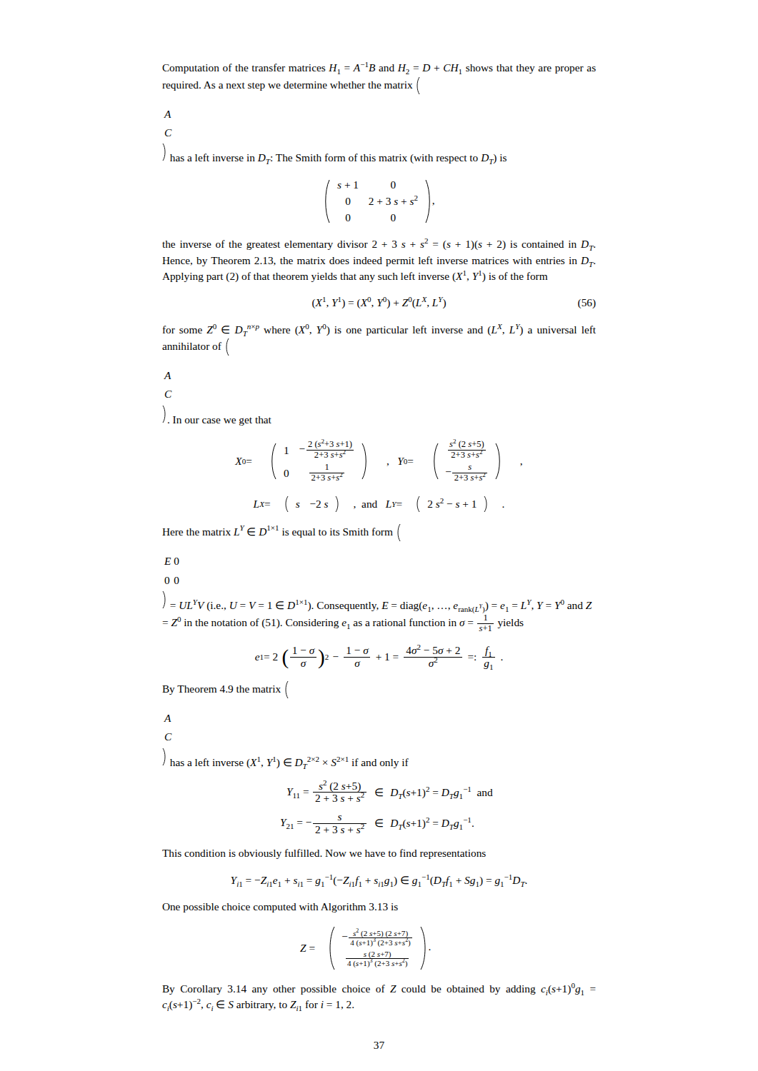Computation of the transfer matrices H1 = A−1B and H2 = D + CH1 shows that they are proper as required. As a next step we determine whether the matrix
| A |
| C |
has a left inverse in DT: The Smith form of this matrix (with respect to DT) is
| s + 1 | 0 |
| 0 | 2 + 3 s + s 2 |
| 0 | 0 |
,
the inverse of the greatest elementary divisor 2 + 3 s + s2 = (s + 1)(s + 2) is contained in DT. Hence, by Theorem 2.13, the matrix does indeed permit left inverse matrices with entries in DT. Applying part (2) of that theorem yields that any such left inverse (X1, Y1) is of the form
(X1, Y1) = (X0, Y0) + Z0(LX, LY) (56)
for some Z0 ∈ DTn×p where (X0, Y0) is one particular left inverse and (LX, LY) a universal left annihilator of
| A |
| C |
. In our case we get that
X0 =
| 1 | − 2 ( s 2 +3 s +1) 2+3 s + s 2 |
| 0 | 1 2+3 s + s 2 |
, Y0 =
| s 2 (2 s +5) 2+3 s + s 2 |
| − s 2+3 s + s 2 |
,
LX =
| s | −2 s |
, and LY =
| 2 s 2 − s + 1 |
.
Here the matrix LY ∈ D1×1 is equal to its Smith form
| E | 0 |
| 0 | 0 |
= ULYV (i.e., U = V = 1 ∈ D1×1). Consequently, E = diag(e1, …, erank(LY)) = e1 = LY, Y = Y0 and Z = Z0 in the notation of (51). Considering e1 as a rational function in σ = 1 s+1 yields
e1 = 2 ( 1 − σ σ )2 − 1 − σ σ + 1 = 4σ2 − 5σ + 2 σ2 =: f1 g1 .
By Theorem 4.9 the matrix
| A |
| C |
has a left inverse (X1, Y1) ∈ DT2×2 × S2×1 if and only if
Y11 = s2 (2 s+5) 2 + 3 s + s2
∈
DT(s+1)2 = DTg1−1 and
Y21 = −s 2 + 3 s + s2
∈
DT(s+1)2 = DTg1−1.
This condition is obviously fulfilled. Now we have to find representations
Yi1 = −Zi1e1 + si1 = g1−1(−Zi1f1 + si1g1) ∈ g1−1(DTf1 + Sg1) = g1−1DT.
One possible choice computed with Algorithm 3.13 is
| − s 2 (2 s +5) (2 s +7) 4 ( s +1) 3 (2+3 s + s 2 ) |
| s (2 s +7) 4 ( s +1) 3 (2+3 s + s 2 ) |
. Z =
By Corollary 3.14 any other possible choice of Z could be obtained by adding ci(s+1)0g1 = ci(s+1)−2, ci ∈ S arbitrary, to Zi1 for i = 1, 2.
37